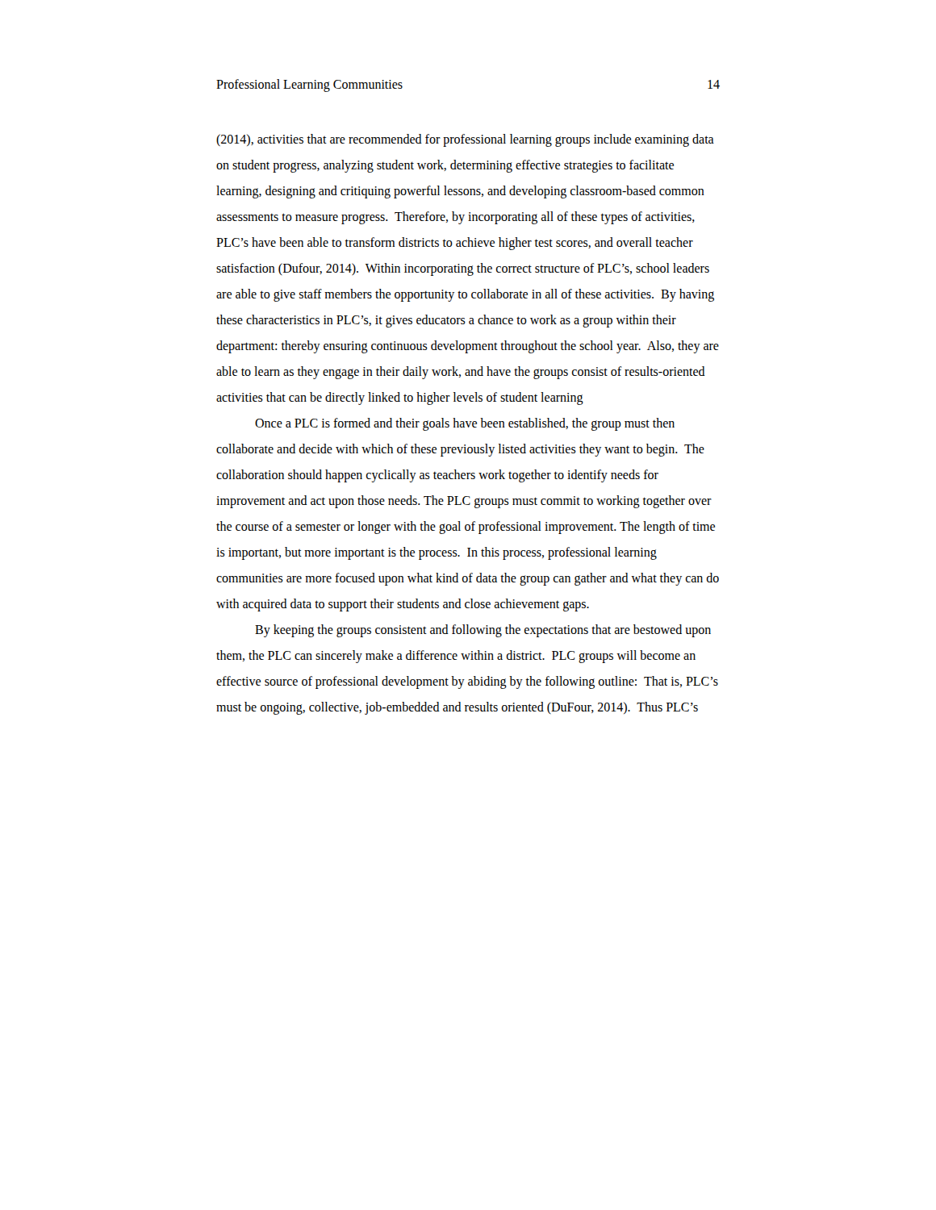Professional Learning Communities 14
(2014), activities that are recommended for professional learning groups include examining data on student progress, analyzing student work, determining effective strategies to facilitate learning, designing and critiquing powerful lessons, and developing classroom-based common assessments to measure progress. Therefore, by incorporating all of these types of activities, PLC’s have been able to transform districts to achieve higher test scores, and overall teacher satisfaction (Dufour, 2014). Within incorporating the correct structure of PLC’s, school leaders are able to give staff members the opportunity to collaborate in all of these activities. By having these characteristics in PLC’s, it gives educators a chance to work as a group within their department: thereby ensuring continuous development throughout the school year. Also, they are able to learn as they engage in their daily work, and have the groups consist of results-oriented activities that can be directly linked to higher levels of student learning
Once a PLC is formed and their goals have been established, the group must then collaborate and decide with which of these previously listed activities they want to begin. The collaboration should happen cyclically as teachers work together to identify needs for improvement and act upon those needs. The PLC groups must commit to working together over the course of a semester or longer with the goal of professional improvement. The length of time is important, but more important is the process. In this process, professional learning communities are more focused upon what kind of data the group can gather and what they can do with acquired data to support their students and close achievement gaps.
By keeping the groups consistent and following the expectations that are bestowed upon them, the PLC can sincerely make a difference within a district. PLC groups will become an effective source of professional development by abiding by the following outline: That is, PLC’s must be ongoing, collective, job-embedded and results oriented (DuFour, 2014). Thus PLC’s